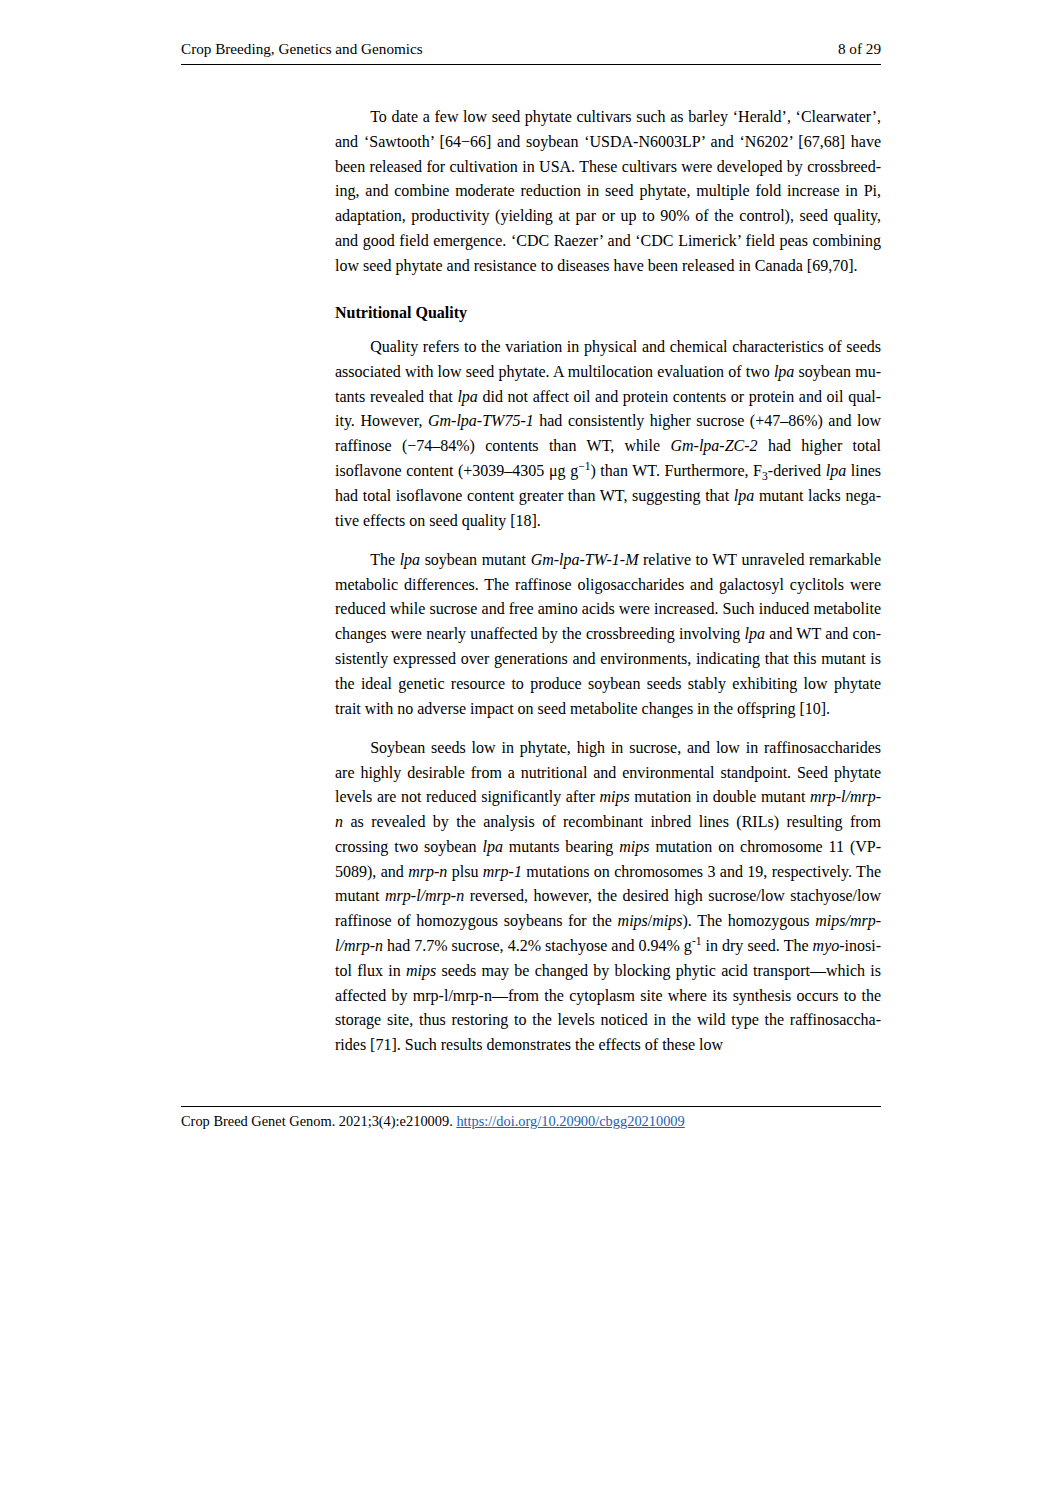Crop Breeding, Genetics and Genomics 8 of 29
To date a few low seed phytate cultivars such as barley ‘Herald’, ‘Clearwater’, and ‘Sawtooth’ [64−66] and soybean ‘USDA-N6003LP’ and ‘N6202’ [67,68] have been released for cultivation in USA. These cultivars were developed by crossbreeding, and combine moderate reduction in seed phytate, multiple fold increase in Pi, adaptation, productivity (yielding at par or up to 90% of the control), seed quality, and good field emergence. ‘CDC Raezer’ and ‘CDC Limerick’ field peas combining low seed phytate and resistance to diseases have been released in Canada [69,70].
Nutritional Quality
Quality refers to the variation in physical and chemical characteristics of seeds associated with low seed phytate. A multilocation evaluation of two lpa soybean mutants revealed that lpa did not affect oil and protein contents or protein and oil quality. However, Gm-lpa-TW75-1 had consistently higher sucrose (+47–86%) and low raffinose (−74–84%) contents than WT, while Gm-lpa-ZC-2 had higher total isoflavone content (+3039–4305 μg g−1) than WT. Furthermore, F3-derived lpa lines had total isoflavone content greater than WT, suggesting that lpa mutant lacks negative effects on seed quality [18].
The lpa soybean mutant Gm-lpa-TW-1-M relative to WT unraveled remarkable metabolic differences. The raffinose oligosaccharides and galactosyl cyclitols were reduced while sucrose and free amino acids were increased. Such induced metabolite changes were nearly unaffected by the crossbreeding involving lpa and WT and consistently expressed over generations and environments, indicating that this mutant is the ideal genetic resource to produce soybean seeds stably exhibiting low phytate trait with no adverse impact on seed metabolite changes in the offspring [10].
Soybean seeds low in phytate, high in sucrose, and low in raffinosaccharides are highly desirable from a nutritional and environmental standpoint. Seed phytate levels are not reduced significantly after mips mutation in double mutant mrp-l/mrp-n as revealed by the analysis of recombinant inbred lines (RILs) resulting from crossing two soybean lpa mutants bearing mips mutation on chromosome 11 (VP-5089), and mrp-n plsu mrp-1 mutations on chromosomes 3 and 19, respectively. The mutant mrp-l/mrp-n reversed, however, the desired high sucrose/low stachyose/low raffinose of homozygous soybeans for the mips/mips). The homozygous mips/mrp-l/mrp-n had 7.7% sucrose, 4.2% stachyose and 0.94% g-1 in dry seed. The myo-inositol flux in mips seeds may be changed by blocking phytic acid transport—which is affected by mrp-l/mrp-n—from the cytoplasm site where its synthesis occurs to the storage site, thus restoring to the levels noticed in the wild type the raffinosaccharides [71]. Such results demonstrates the effects of these low
Crop Breed Genet Genom. 2021;3(4):e210009. https://doi.org/10.20900/cbgg20210009